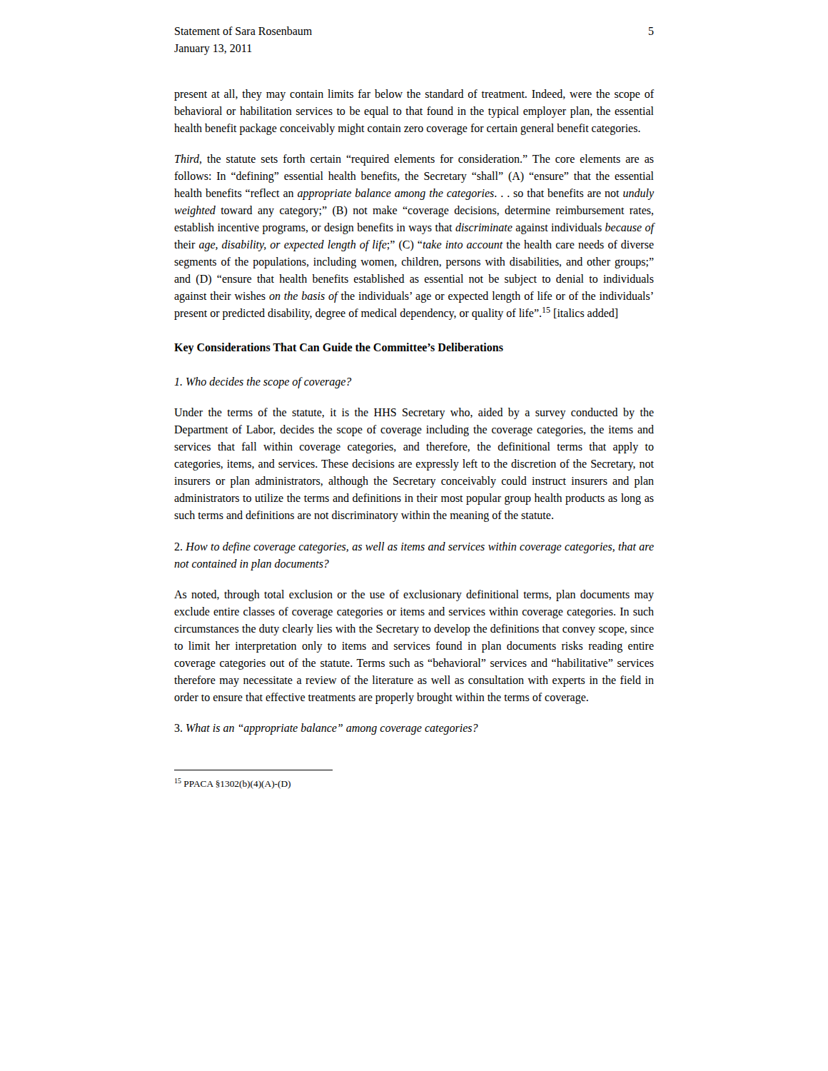Statement of Sara Rosenbaum
January 13, 2011
5
present at all, they may contain limits far below the standard of treatment. Indeed, were the scope of behavioral or habilitation services to be equal to that found in the typical employer plan, the essential health benefit package conceivably might contain zero coverage for certain general benefit categories.
Third, the statute sets forth certain “required elements for consideration.” The core elements are as follows: In “defining” essential health benefits, the Secretary “shall” (A) “ensure” that the essential health benefits “reflect an appropriate balance among the categories. . . so that benefits are not unduly weighted toward any category;” (B) not make “coverage decisions, determine reimbursement rates, establish incentive programs, or design benefits in ways that discriminate against individuals because of their age, disability, or expected length of life;” (C) “take into account the health care needs of diverse segments of the populations, including women, children, persons with disabilities, and other groups;” and (D) “ensure that health benefits established as essential not be subject to denial to individuals against their wishes on the basis of the individuals’ age or expected length of life or of the individuals’ present or predicted disability, degree of medical dependency, or quality of life”.15 [italics added]
Key Considerations That Can Guide the Committee’s Deliberations
1. Who decides the scope of coverage?
Under the terms of the statute, it is the HHS Secretary who, aided by a survey conducted by the Department of Labor, decides the scope of coverage including the coverage categories, the items and services that fall within coverage categories, and therefore, the definitional terms that apply to categories, items, and services. These decisions are expressly left to the discretion of the Secretary, not insurers or plan administrators, although the Secretary conceivably could instruct insurers and plan administrators to utilize the terms and definitions in their most popular group health products as long as such terms and definitions are not discriminatory within the meaning of the statute.
2. How to define coverage categories, as well as items and services within coverage categories, that are not contained in plan documents?
As noted, through total exclusion or the use of exclusionary definitional terms, plan documents may exclude entire classes of coverage categories or items and services within coverage categories. In such circumstances the duty clearly lies with the Secretary to develop the definitions that convey scope, since to limit her interpretation only to items and services found in plan documents risks reading entire coverage categories out of the statute. Terms such as “behavioral” services and “habilitative” services therefore may necessitate a review of the literature as well as consultation with experts in the field in order to ensure that effective treatments are properly brought within the terms of coverage.
3. What is an “appropriate balance” among coverage categories?
15 PPACA §1302(b)(4)(A)-(D)